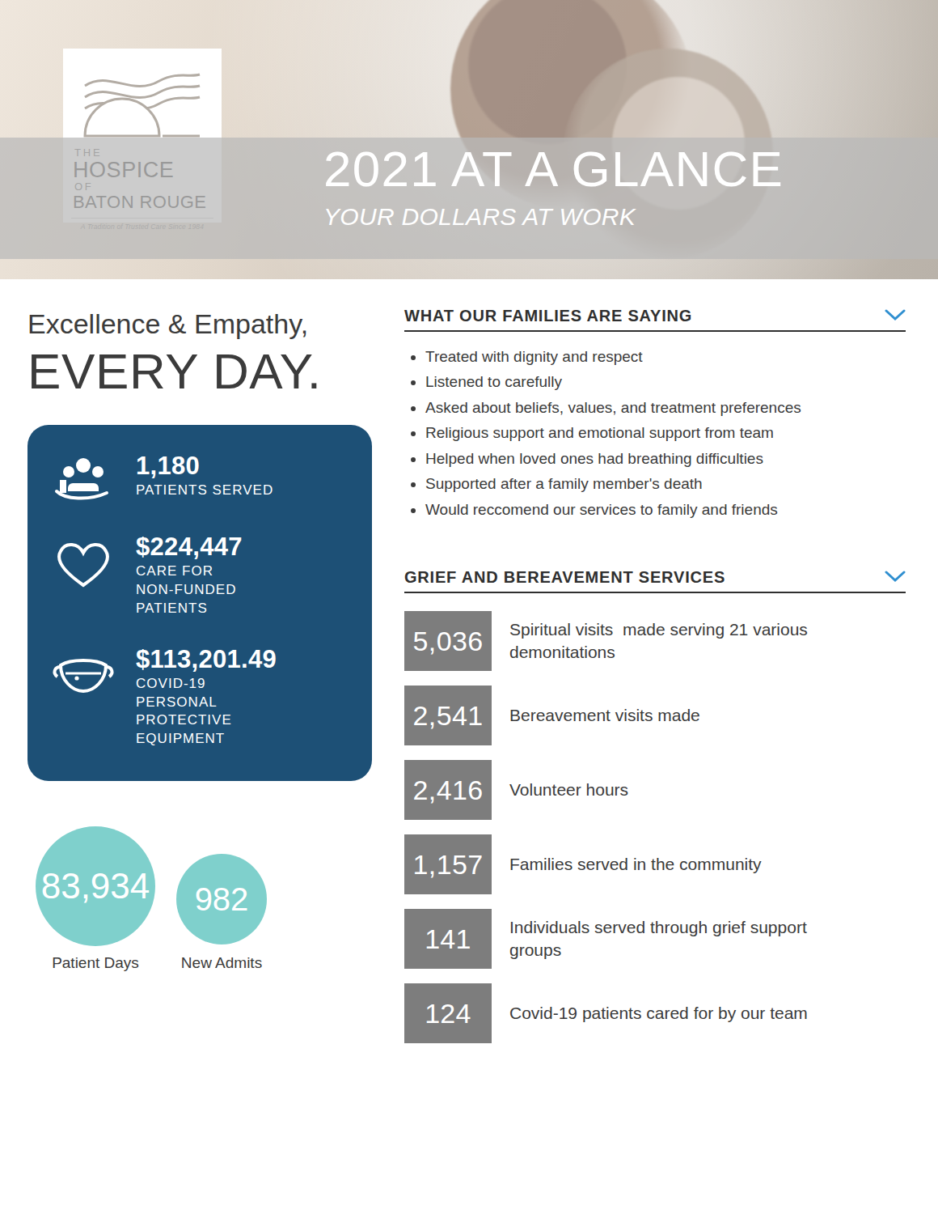THE HOSPICE OF BATON ROUGE
A Tradition of Trusted Care Since 1984
2021 AT A GLANCE
YOUR DOLLARS AT WORK
Excellence & Empathy, EVERY DAY.
1,180
Patients Served
$224,447
Care for
Non-Funded
Patients
$113,201.49
COVID-19
Personal
Protective
Equipment
83,934
Patient Days
982
New Admits
What Our Families Are Saying
Treated with dignity and respect
Listened to carefully
Asked about beliefs, values, and treatment preferences
Religious support and emotional support from team
Helped when loved ones had breathing difficulties
Supported after a family member's death
Would reccomend our services to family and friends
Grief and Bereavement Services
5,036
Spiritual visits made serving 21 various demonitations
2,541
Bereavement visits made
2,416
Volunteer hours
1,157
Families served in the community
141
Individuals served through grief support groups
124
Covid-19 patients cared for by our team